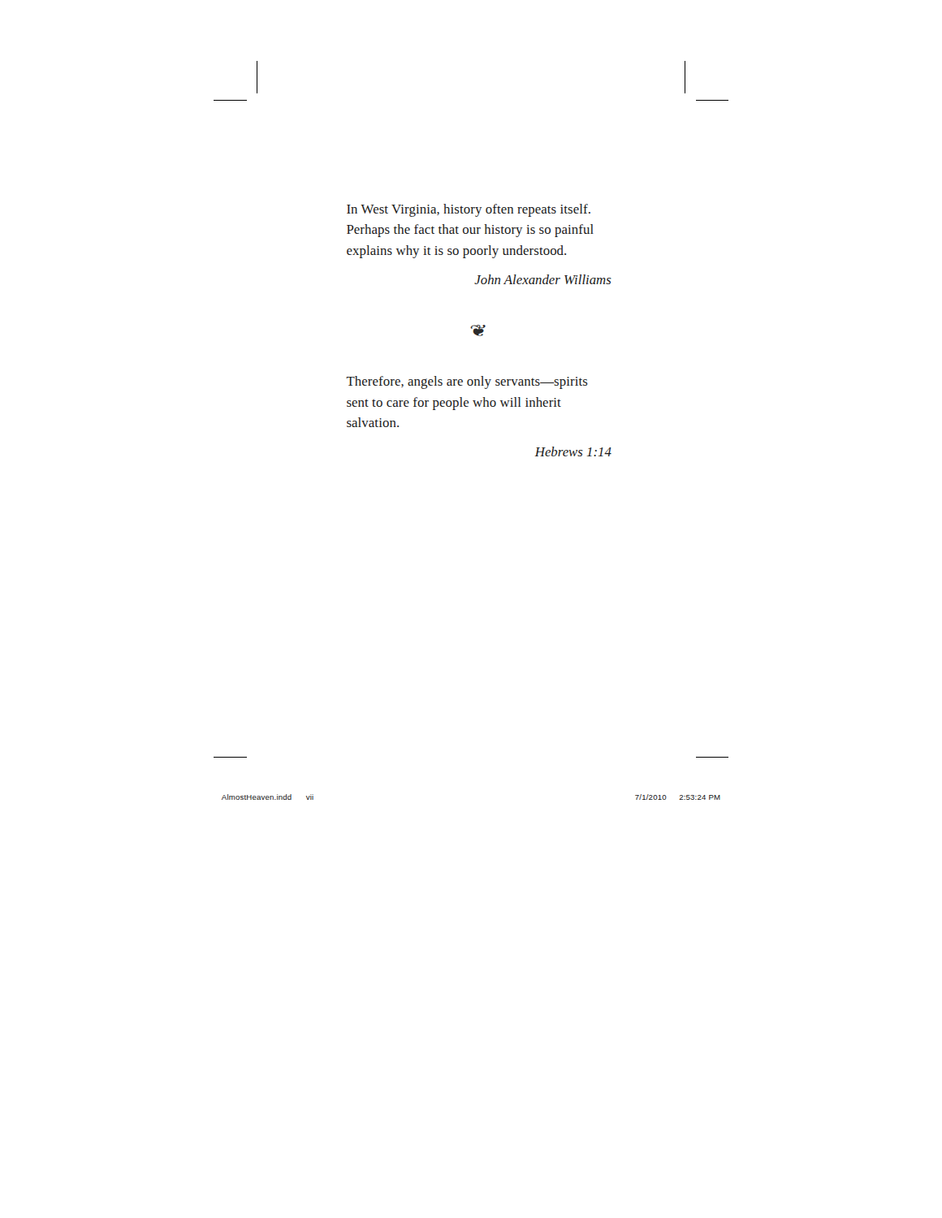In West Virginia, history often repeats itself. Perhaps the fact that our history is so painful explains why it is so poorly understood.
John Alexander Williams
❦
Therefore, angels are only servants—spirits sent to care for people who will inherit salvation.
Hebrews 1:14
AlmostHeaven.indd vii
7/1/20102:53:24 PM